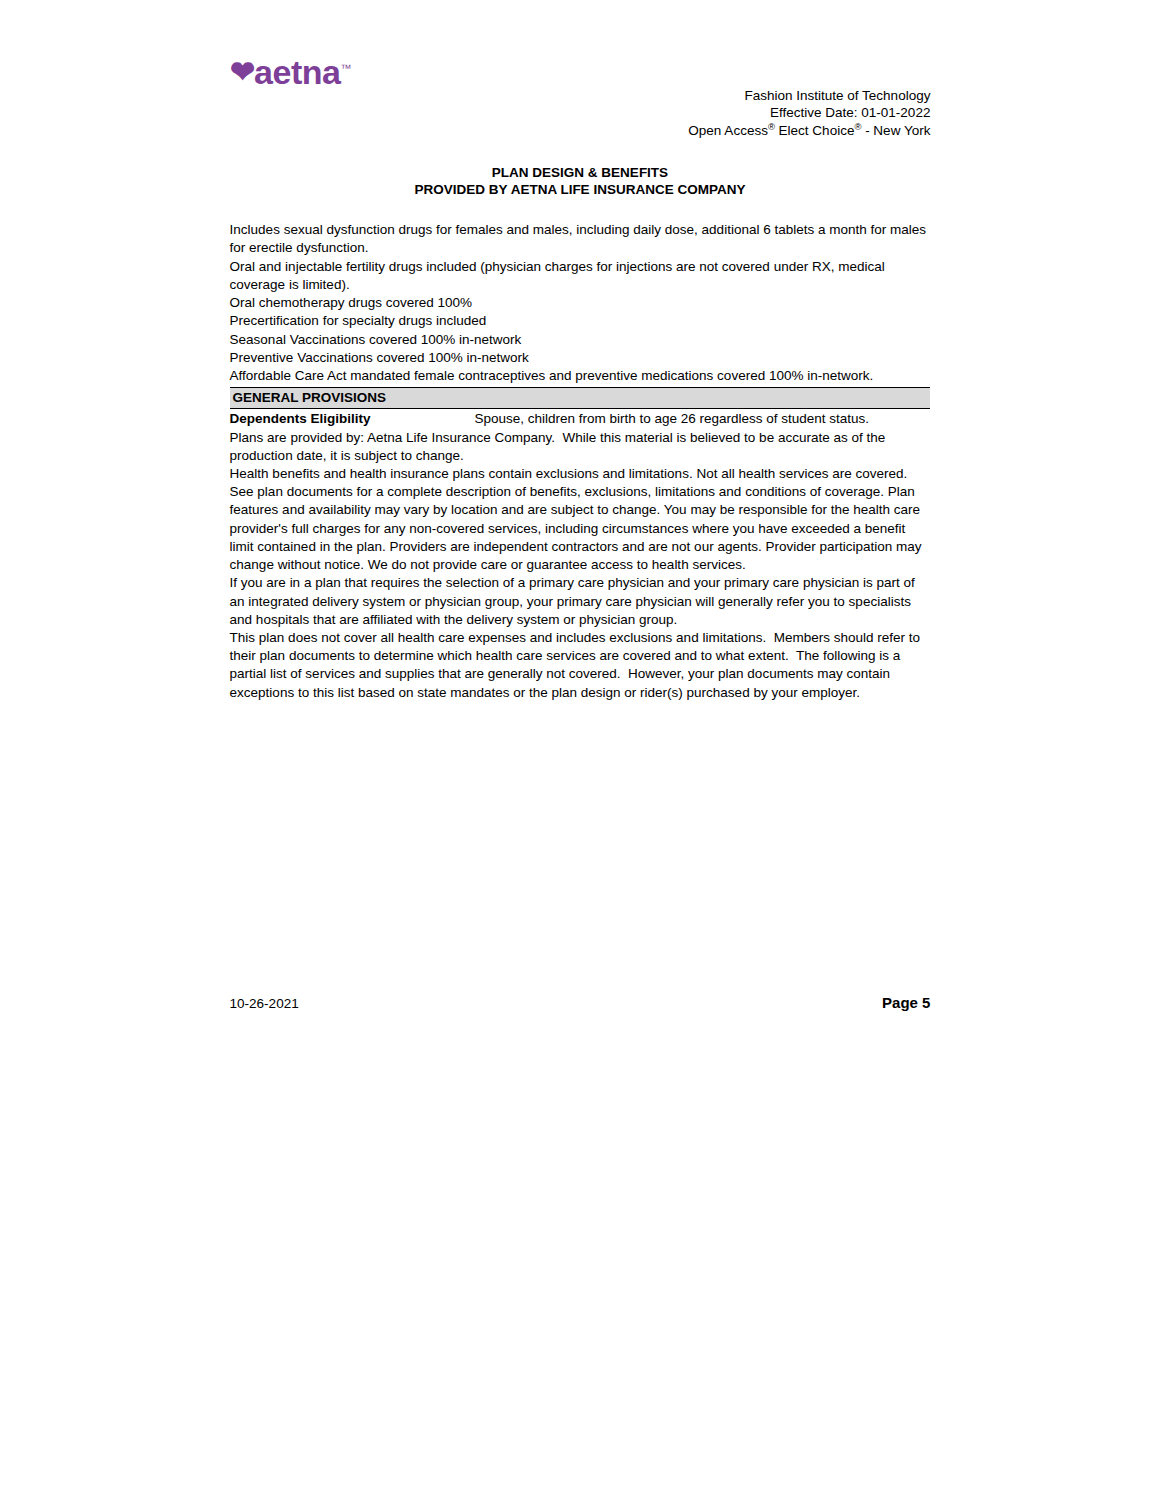❤aetna™
Fashion Institute of Technology
Effective Date: 01-01-2022
Open Access® Elect Choice® - New York
PLAN DESIGN & BENEFITS
PROVIDED BY AETNA LIFE INSURANCE COMPANY
Includes sexual dysfunction drugs for females and males, including daily dose, additional 6 tablets a month for males for erectile dysfunction.
Oral and injectable fertility drugs included (physician charges for injections are not covered under RX, medical coverage is limited).
Oral chemotherapy drugs covered 100%
Precertification for specialty drugs included
Seasonal Vaccinations covered 100% in-network
Preventive Vaccinations covered 100% in-network
Affordable Care Act mandated female contraceptives and preventive medications covered 100% in-network.
GENERAL PROVISIONS
Dependents Eligibility
Spouse, children from birth to age 26 regardless of student status.
Plans are provided by: Aetna Life Insurance Company. While this material is believed to be accurate as of the production date, it is subject to change.
Health benefits and health insurance plans contain exclusions and limitations. Not all health services are covered. See plan documents for a complete description of benefits, exclusions, limitations and conditions of coverage. Plan features and availability may vary by location and are subject to change. You may be responsible for the health care provider's full charges for any non-covered services, including circumstances where you have exceeded a benefit limit contained in the plan. Providers are independent contractors and are not our agents. Provider participation may change without notice. We do not provide care or guarantee access to health services.
If you are in a plan that requires the selection of a primary care physician and your primary care physician is part of an integrated delivery system or physician group, your primary care physician will generally refer you to specialists and hospitals that are affiliated with the delivery system or physician group.
This plan does not cover all health care expenses and includes exclusions and limitations. Members should refer to their plan documents to determine which health care services are covered and to what extent. The following is a partial list of services and supplies that are generally not covered. However, your plan documents may contain exceptions to this list based on state mandates or the plan design or rider(s) purchased by your employer.
10-26-2021
Page 5